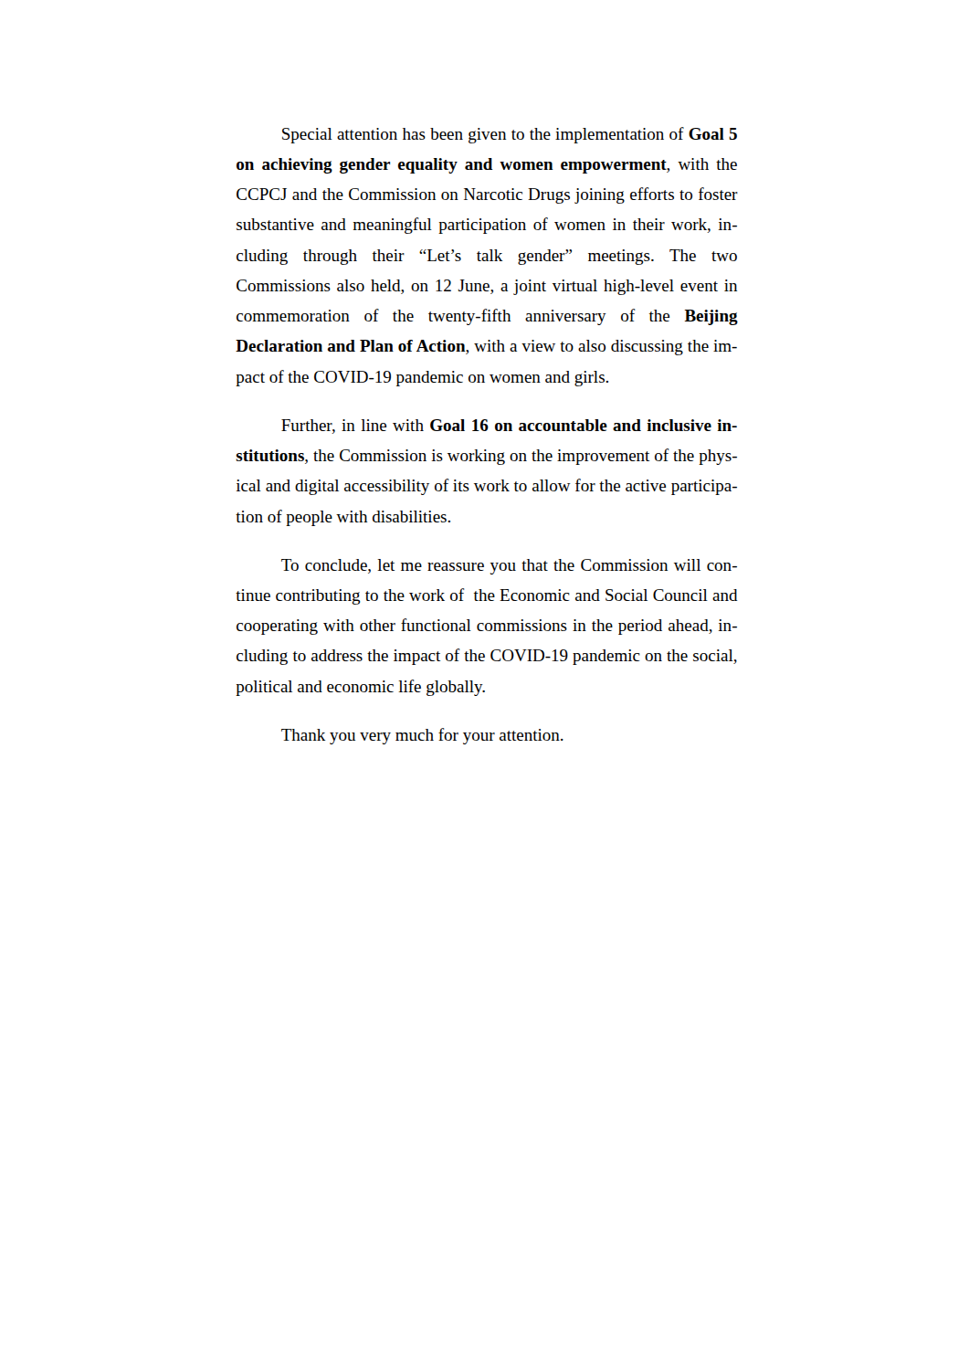Special attention has been given to the implementation of Goal 5 on achieving gender equality and women empowerment, with the CCPCJ and the Commission on Narcotic Drugs joining efforts to foster substantive and meaningful participation of women in their work, including through their “Let’s talk gender” meetings. The two Commissions also held, on 12 June, a joint virtual high-level event in commemoration of the twenty-fifth anniversary of the Beijing Declaration and Plan of Action, with a view to also discussing the impact of the COVID-19 pandemic on women and girls.
Further, in line with Goal 16 on accountable and inclusive institutions, the Commission is working on the improvement of the physical and digital accessibility of its work to allow for the active participation of people with disabilities.
To conclude, let me reassure you that the Commission will continue contributing to the work of the Economic and Social Council and cooperating with other functional commissions in the period ahead, including to address the impact of the COVID-19 pandemic on the social, political and economic life globally.
Thank you very much for your attention.